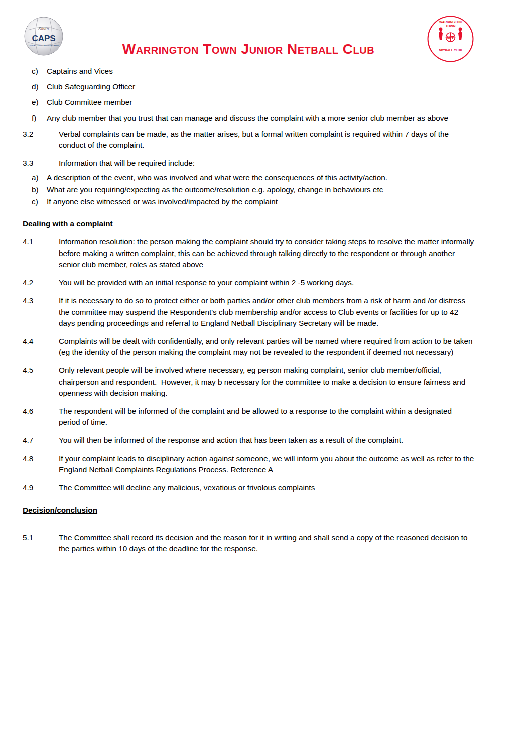Silver CAPS CLUB ACTION PLANNING SCHEME
WARRINGTON TOWN WT NETBALL CLUB
Warrington Town Junior Netball Club
c) Captains and Vices
d) Club Safeguarding Officer
e) Club Committee member
f) Any club member that you trust that can manage and discuss the complaint with a more senior club member as above
3.2 Verbal complaints can be made, as the matter arises, but a formal written complaint is required within 7 days of the conduct of the complaint.
3.3 Information that will be required include:
a) A description of the event, who was involved and what were the consequences of this activity/action.
b) What are you requiring/expecting as the outcome/resolution e.g. apology, change in behaviours etc
c) If anyone else witnessed or was involved/impacted by the complaint
Dealing with a complaint
4.1 Information resolution: the person making the complaint should try to consider taking steps to resolve the matter informally before making a written complaint, this can be achieved through talking directly to the respondent or through another senior club member, roles as stated above
4.2 You will be provided with an initial response to your complaint within 2 -5 working days.
4.3 If it is necessary to do so to protect either or both parties and/or other club members from a risk of harm and /or distress the committee may suspend the Respondent's club membership and/or access to Club events or facilities for up to 42 days pending proceedings and referral to England Netball Disciplinary Secretary will be made.
4.4 Complaints will be dealt with confidentially, and only relevant parties will be named where required from action to be taken (eg the identity of the person making the complaint may not be revealed to the respondent if deemed not necessary)
4.5 Only relevant people will be involved where necessary, eg person making complaint, senior club member/official, chairperson and respondent. However, it may b necessary for the committee to make a decision to ensure fairness and openness with decision making.
4.6 The respondent will be informed of the complaint and be allowed to a response to the complaint within a designated period of time.
4.7 You will then be informed of the response and action that has been taken as a result of the complaint.
4.8 If your complaint leads to disciplinary action against someone, we will inform you about the outcome as well as refer to the England Netball Complaints Regulations Process. Reference A
4.9 The Committee will decline any malicious, vexatious or frivolous complaints
Decision/conclusion
5.1 The Committee shall record its decision and the reason for it in writing and shall send a copy of the reasoned decision to the parties within 10 days of the deadline for the response.